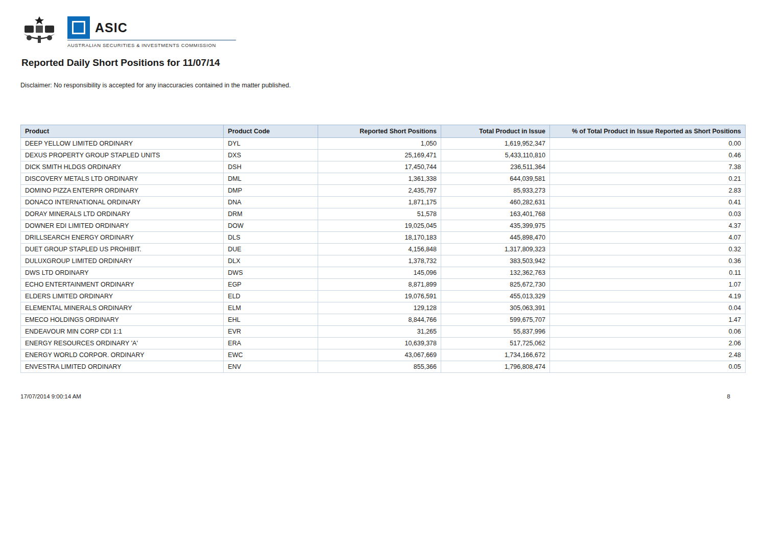ASIC
Australian Securities & Investments Commission
Reported Daily Short Positions for 11/07/14
Disclaimer: No responsibility is accepted for any inaccuracies contained in the matter published.
| Product | Product Code | Reported Short Positions | Total Product in Issue | % of Total Product in Issue Reported as Short Positions |
| --- | --- | --- | --- | --- |
| DEEP YELLOW LIMITED ORDINARY | DYL | 1,050 | 1,619,952,347 | 0.00 |
| DEXUS PROPERTY GROUP STAPLED UNITS | DXS | 25,169,471 | 5,433,110,810 | 0.46 |
| DICK SMITH HLDGS ORDINARY | DSH | 17,450,744 | 236,511,364 | 7.38 |
| DISCOVERY METALS LTD ORDINARY | DML | 1,361,338 | 644,039,581 | 0.21 |
| DOMINO PIZZA ENTERPR ORDINARY | DMP | 2,435,797 | 85,933,273 | 2.83 |
| DONACO INTERNATIONAL ORDINARY | DNA | 1,871,175 | 460,282,631 | 0.41 |
| DORAY MINERALS LTD ORDINARY | DRM | 51,578 | 163,401,768 | 0.03 |
| DOWNER EDI LIMITED ORDINARY | DOW | 19,025,045 | 435,399,975 | 4.37 |
| DRILLSEARCH ENERGY ORDINARY | DLS | 18,170,183 | 445,898,470 | 4.07 |
| DUET GROUP STAPLED US PROHIBIT. | DUE | 4,156,848 | 1,317,809,323 | 0.32 |
| DULUXGROUP LIMITED ORDINARY | DLX | 1,378,732 | 383,503,942 | 0.36 |
| DWS LTD ORDINARY | DWS | 145,096 | 132,362,763 | 0.11 |
| ECHO ENTERTAINMENT ORDINARY | EGP | 8,871,899 | 825,672,730 | 1.07 |
| ELDERS LIMITED ORDINARY | ELD | 19,076,591 | 455,013,329 | 4.19 |
| ELEMENTAL MINERALS ORDINARY | ELM | 129,128 | 305,063,391 | 0.04 |
| EMECO HOLDINGS ORDINARY | EHL | 8,844,766 | 599,675,707 | 1.47 |
| ENDEAVOUR MIN CORP CDI 1:1 | EVR | 31,265 | 55,837,996 | 0.06 |
| ENERGY RESOURCES ORDINARY 'A' | ERA | 10,639,378 | 517,725,062 | 2.06 |
| ENERGY WORLD CORPOR. ORDINARY | EWC | 43,067,669 | 1,734,166,672 | 2.48 |
| ENVESTRA LIMITED ORDINARY | ENV | 855,366 | 1,796,808,474 | 0.05 |
17/07/2014 9:00:14 AM
8